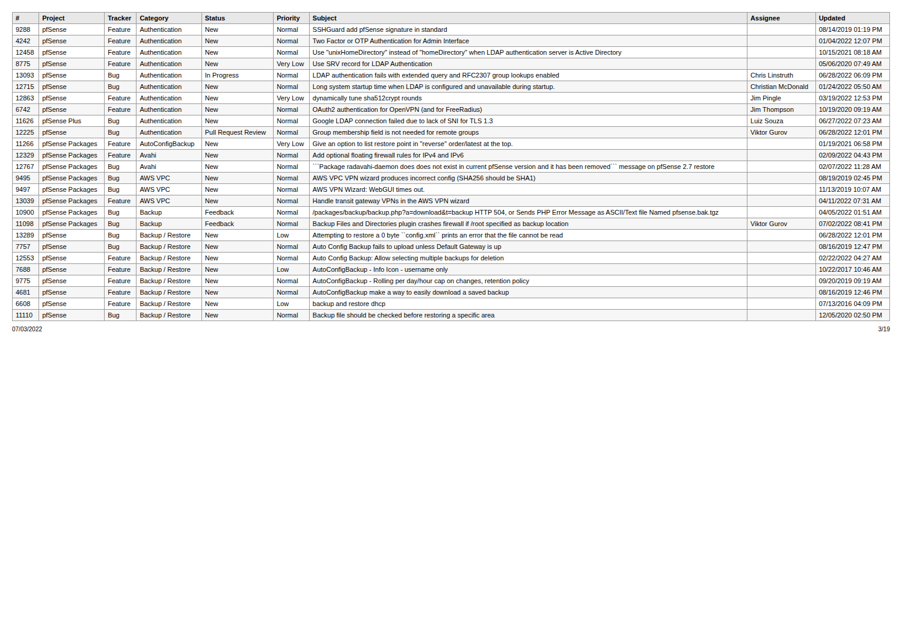| # | Project | Tracker | Category | Status | Priority | Subject | Assignee | Updated |
| --- | --- | --- | --- | --- | --- | --- | --- | --- |
| 9288 | pfSense | Feature | Authentication | New | Normal | SSHGuard add pfSense signature in standard | | 08/14/2019 01:19 PM |
| 4242 | pfSense | Feature | Authentication | New | Normal | Two Factor or OTP Authentication for Admin Interface | | 01/04/2022 12:07 PM |
| 12458 | pfSense | Feature | Authentication | New | Normal | Use "unixHomeDirectory" instead of "homeDirectory" when LDAP authentication server is Active Directory | | 10/15/2021 08:18 AM |
| 8775 | pfSense | Feature | Authentication | New | Very Low | Use SRV record for LDAP Authentication | | 05/06/2020 07:49 AM |
| 13093 | pfSense | Bug | Authentication | In Progress | Normal | LDAP authentication fails with extended query and RFC2307 group lookups enabled | Chris Linstruth | 06/28/2022 06:09 PM |
| 12715 | pfSense | Bug | Authentication | New | Normal | Long system startup time when LDAP is configured and unavailable during startup. | Christian McDonald | 01/24/2022 05:50 AM |
| 12863 | pfSense | Feature | Authentication | New | Very Low | dynamically tune sha512crypt rounds | Jim Pingle | 03/19/2022 12:53 PM |
| 6742 | pfSense | Feature | Authentication | New | Normal | OAuth2 authentication for OpenVPN (and for FreeRadius) | Jim Thompson | 10/19/2020 09:19 AM |
| 11626 | pfSense Plus | Bug | Authentication | New | Normal | Google LDAP connection failed due to lack of SNI for TLS 1.3 | Luiz Souza | 06/27/2022 07:23 AM |
| 12225 | pfSense | Bug | Authentication | Pull Request Review | Normal | Group membership field is not needed for remote groups | Viktor Gurov | 06/28/2022 12:01 PM |
| 11266 | pfSense Packages | Feature | AutoConfigBackup | New | Very Low | Give an option to list restore point in "reverse" order/latest at the top. | | 01/19/2021 06:58 PM |
| 12329 | pfSense Packages | Feature | Avahi | New | Normal | Add optional floating firewall rules for IPv4 and IPv6 | | 02/09/2022 04:43 PM |
| 12767 | pfSense Packages | Bug | Avahi | New | Normal | ```Package radavahi-daemon does does not exist in current pfSense version and it has been removed``` message on pfSense 2.7 restore | | 02/07/2022 11:28 AM |
| 9495 | pfSense Packages | Bug | AWS VPC | New | Normal | AWS VPC VPN wizard produces incorrect config (SHA256 should be SHA1) | | 08/19/2019 02:45 PM |
| 9497 | pfSense Packages | Bug | AWS VPC | New | Normal | AWS VPN Wizard: WebGUI times out. | | 11/13/2019 10:07 AM |
| 13039 | pfSense Packages | Feature | AWS VPC | New | Normal | Handle transit gateway VPNs in the AWS VPN wizard | | 04/11/2022 07:31 AM |
| 10900 | pfSense Packages | Bug | Backup | Feedback | Normal | /packages/backup/backup.php?a=download&t=backup HTTP 504, or Sends PHP Error Message as ASCII/Text file Named pfsense.bak.tgz | | 04/05/2022 01:51 AM |
| 11098 | pfSense Packages | Bug | Backup | Feedback | Normal | Backup Files and Directories plugin crashes firewall if /root specified as backup location | Viktor Gurov | 07/02/2022 08:41 PM |
| 13289 | pfSense | Bug | Backup / Restore | New | Low | Attempting to restore a 0 byte ``config.xml`` prints an error that the file cannot be read | | 06/28/2022 12:01 PM |
| 7757 | pfSense | Bug | Backup / Restore | New | Normal | Auto Config Backup fails to upload unless Default Gateway is up | | 08/16/2019 12:47 PM |
| 12553 | pfSense | Feature | Backup / Restore | New | Normal | Auto Config Backup: Allow selecting multiple backups for deletion | | 02/22/2022 04:27 AM |
| 7688 | pfSense | Feature | Backup / Restore | New | Low | AutoConfigBackup - Info Icon - username only | | 10/22/2017 10:46 AM |
| 9775 | pfSense | Feature | Backup / Restore | New | Normal | AutoConfigBackup - Rolling per day/hour cap on changes, retention policy | | 09/20/2019 09:19 AM |
| 4681 | pfSense | Feature | Backup / Restore | New | Normal | AutoConfigBackup make a way to easily download a saved backup | | 08/16/2019 12:46 PM |
| 6608 | pfSense | Feature | Backup / Restore | New | Low | backup and restore dhcp | | 07/13/2016 04:09 PM |
| 11110 | pfSense | Bug | Backup / Restore | New | Normal | Backup file should be checked before restoring a specific area | | 12/05/2020 02:50 PM |
07/03/2022 3/19